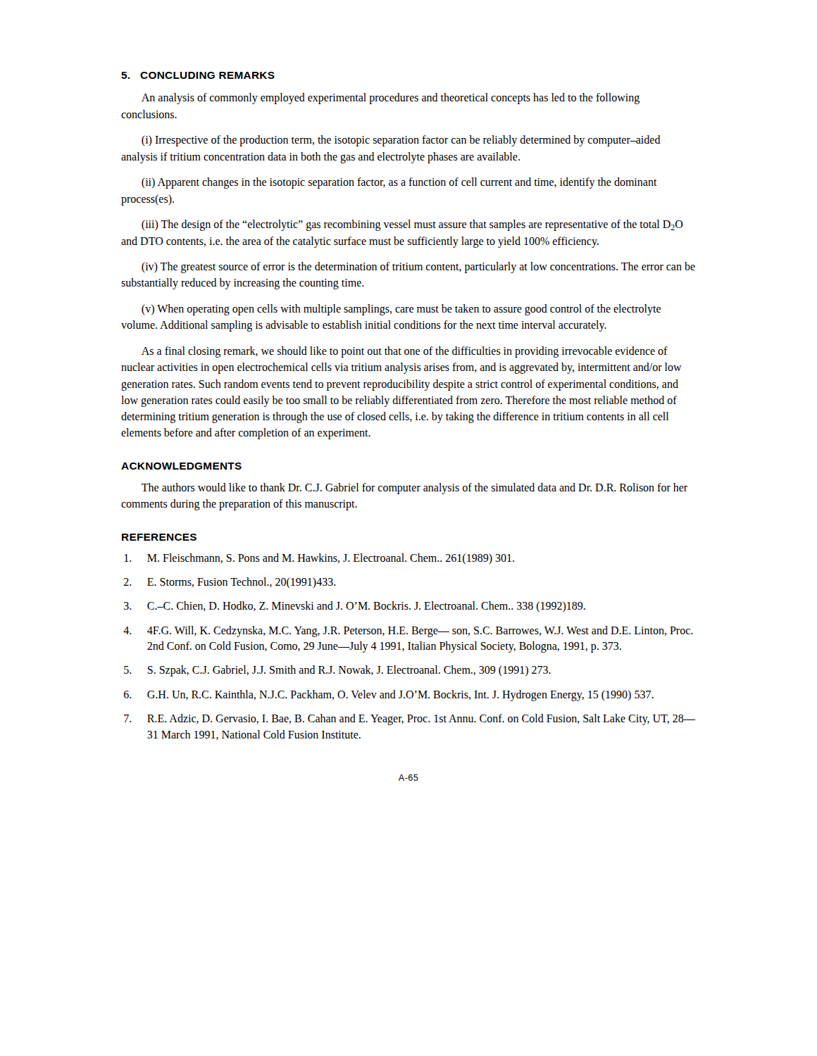5. CONCLUDING REMARKS
An analysis of commonly employed experimental procedures and theoretical concepts has led to the following conclusions.
(i) Irrespective of the production term, the isotopic separation factor can be reliably determined by computer–aided analysis if tritium concentration data in both the gas and electrolyte phases are available.
(ii) Apparent changes in the isotopic separation factor, as a function of cell current and time, identify the dominant process(es).
(iii) The design of the “electrolytic” gas recombining vessel must assure that samples are representative of the total D2O and DTO contents, i.e. the area of the catalytic surface must be sufficiently large to yield 100% efficiency.
(iv) The greatest source of error is the determination of tritium content, particularly at low concentrations. The error can be substantially reduced by increasing the counting time.
(v) When operating open cells with multiple samplings, care must be taken to assure good control of the electrolyte volume. Additional sampling is advisable to establish initial conditions for the next time interval accurately.
As a final closing remark, we should like to point out that one of the difficulties in providing irrevocable evidence of nuclear activities in open electrochemical cells via tritium analysis arises from, and is aggrevated by, intermittent and/or low generation rates. Such random events tend to prevent reproducibility despite a strict control of experimental conditions, and low generation rates could easily be too small to be reliably differentiated from zero. Therefore the most reliable method of determining tritium generation is through the use of closed cells, i.e. by taking the difference in tritium contents in all cell elements before and after completion of an experiment.
ACKNOWLEDGMENTS
The authors would like to thank Dr. C.J. Gabriel for computer analysis of the simulated data and Dr. D.R. Rolison for her comments during the preparation of this manuscript.
REFERENCES
M. Fleischmann, S. Pons and M. Hawkins, J. Electroanal. Chem.. 261(1989) 301.
E. Storms, Fusion Technol., 20(1991)433.
C.–C. Chien, D. Hodko, Z. Minevski and J. O’M. Bockris. J. Electroanal. Chem.. 338 (1992)189.
4F.G. Will, K. Cedzynska, M.C. Yang, J.R. Peterson, H.E. Berge— son, S.C. Barrowes, W.J. West and D.E. Linton, Proc. 2nd Conf. on Cold Fusion, Como, 29 June—July 4 1991, Italian Physical Society, Bologna, 1991, p. 373.
S. Szpak, C.J. Gabriel, J.J. Smith and R.J. Nowak, J. Electroanal. Chem., 309 (1991) 273.
G.H. Un, R.C. Kainthla, N.J.C. Packham, O. Velev and J.O’M. Bockris, Int. J. Hydrogen Energy, 15 (1990) 537.
R.E. Adzic, D. Gervasio, I. Bae, B. Cahan and E. Yeager, Proc. 1st Annu. Conf. on Cold Fusion, Salt Lake City, UT, 28—31 March 1991, National Cold Fusion Institute.
A-65